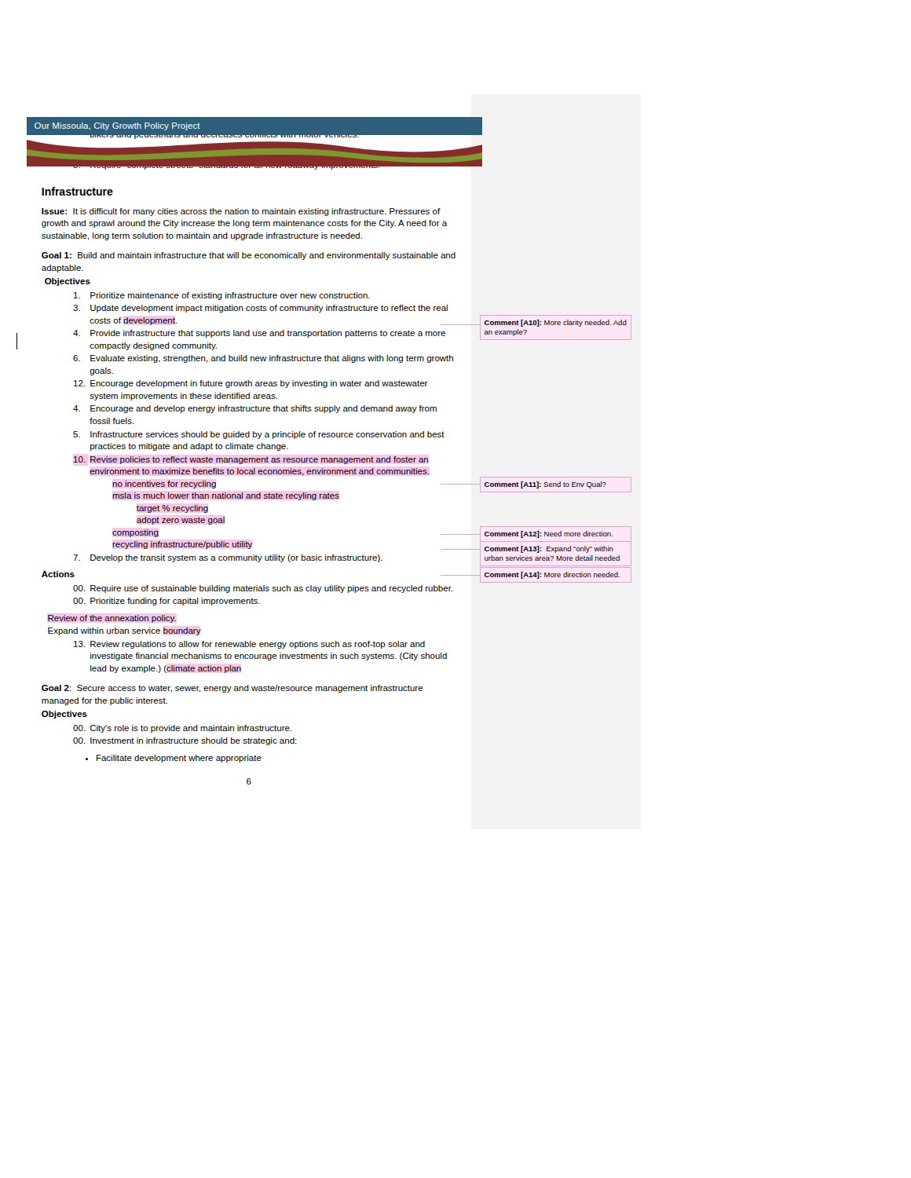Our Missoula, City Growth Policy Project
18. Develop design standards and pedestrian friendly infrastructure that promotes the safety of bikers and pedestrians and decreases conflicts with motor vehicles.
Actions
8. Require “complete streets” standards for all new roadway improvements.
Infrastructure
Issue: It is difficult for many cities across the nation to maintain existing infrastructure. Pressures of growth and sprawl around the City increase the long term maintenance costs for the City. A need for a sustainable, long term solution to maintain and upgrade infrastructure is needed.
Goal 1: Build and maintain infrastructure that will be economically and environmentally sustainable and adaptable.
Objectives
1. Prioritize maintenance of existing infrastructure over new construction.
3. Update development impact mitigation costs of community infrastructure to reflect the real costs of development.
4. Provide infrastructure that supports land use and transportation patterns to create a more compactly designed community.
6. Evaluate existing, strengthen, and build new infrastructure that aligns with long term growth goals.
12. Encourage development in future growth areas by investing in water and wastewater system improvements in these identified areas.
4. Encourage and develop energy infrastructure that shifts supply and demand away from fossil fuels.
5. Infrastructure services should be guided by a principle of resource conservation and best practices to mitigate and adapt to climate change.
10. Revise policies to reflect waste management as resource management and foster an environment to maximize benefits to local economies, environment and communities.
no incentives for recycling
msla is much lower than national and state recyling rates
target % recycling
adopt zero waste goal
composting
recycling infrastructure/public utility
7. Develop the transit system as a community utility (or basic infrastructure).
Actions
00. Require use of sustainable building materials such as clay utility pipes and recycled rubber.
00. Prioritize funding for capital improvements.
Review of the annexation policy.
Expand within urban service boundary
13. Review regulations to allow for renewable energy options such as roof-top solar and investigate financial mechanisms to encourage investments in such systems. (City should lead by example.) (climate action plan
Goal 2: Secure access to water, sewer, energy and waste/resource management infrastructure managed for the public interest.
Objectives
00. City's role is to provide and maintain infrastructure.
00. Investment in infrastructure should be strategic and:
Facilitate development where appropriate
6
Comment [A10]: More clarity needed. Add an example?
Comment [A11]: Send to Env Qual?
Comment [A12]: Need more direction.
Comment [A13]: Expand “only” within urban services area? More detail needed
Comment [A14]: More direction needed.